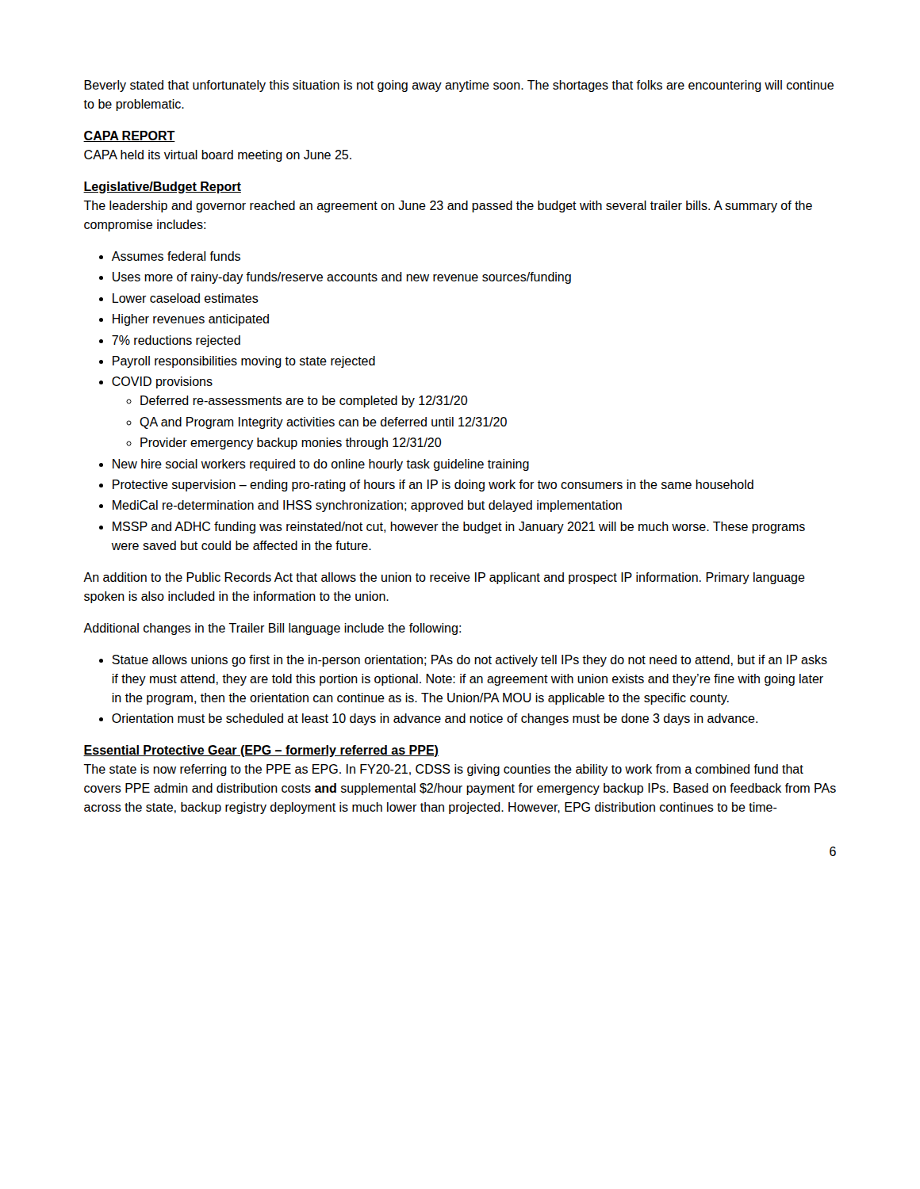Beverly stated that unfortunately this situation is not going away anytime soon. The shortages that folks are encountering will continue to be problematic.
CAPA REPORT
CAPA held its virtual board meeting on June 25.
Legislative/Budget Report
The leadership and governor reached an agreement on June 23 and passed the budget with several trailer bills. A summary of the compromise includes:
Assumes federal funds
Uses more of rainy-day funds/reserve accounts and new revenue sources/funding
Lower caseload estimates
Higher revenues anticipated
7% reductions rejected
Payroll responsibilities moving to state rejected
COVID provisions
Deferred re-assessments are to be completed by 12/31/20
QA and Program Integrity activities can be deferred until 12/31/20
Provider emergency backup monies through 12/31/20
New hire social workers required to do online hourly task guideline training
Protective supervision – ending pro-rating of hours if an IP is doing work for two consumers in the same household
MediCal re-determination and IHSS synchronization; approved but delayed implementation
MSSP and ADHC funding was reinstated/not cut, however the budget in January 2021 will be much worse. These programs were saved but could be affected in the future.
An addition to the Public Records Act that allows the union to receive IP applicant and prospect IP information. Primary language spoken is also included in the information to the union.
Additional changes in the Trailer Bill language include the following:
Statue allows unions go first in the in-person orientation; PAs do not actively tell IPs they do not need to attend, but if an IP asks if they must attend, they are told this portion is optional. Note: if an agreement with union exists and they’re fine with going later in the program, then the orientation can continue as is. The Union/PA MOU is applicable to the specific county.
Orientation must be scheduled at least 10 days in advance and notice of changes must be done 3 days in advance.
Essential Protective Gear (EPG – formerly referred as PPE)
The state is now referring to the PPE as EPG. In FY20-21, CDSS is giving counties the ability to work from a combined fund that covers PPE admin and distribution costs and supplemental $2/hour payment for emergency backup IPs. Based on feedback from PAs across the state, backup registry deployment is much lower than projected. However, EPG distribution continues to be time-
6